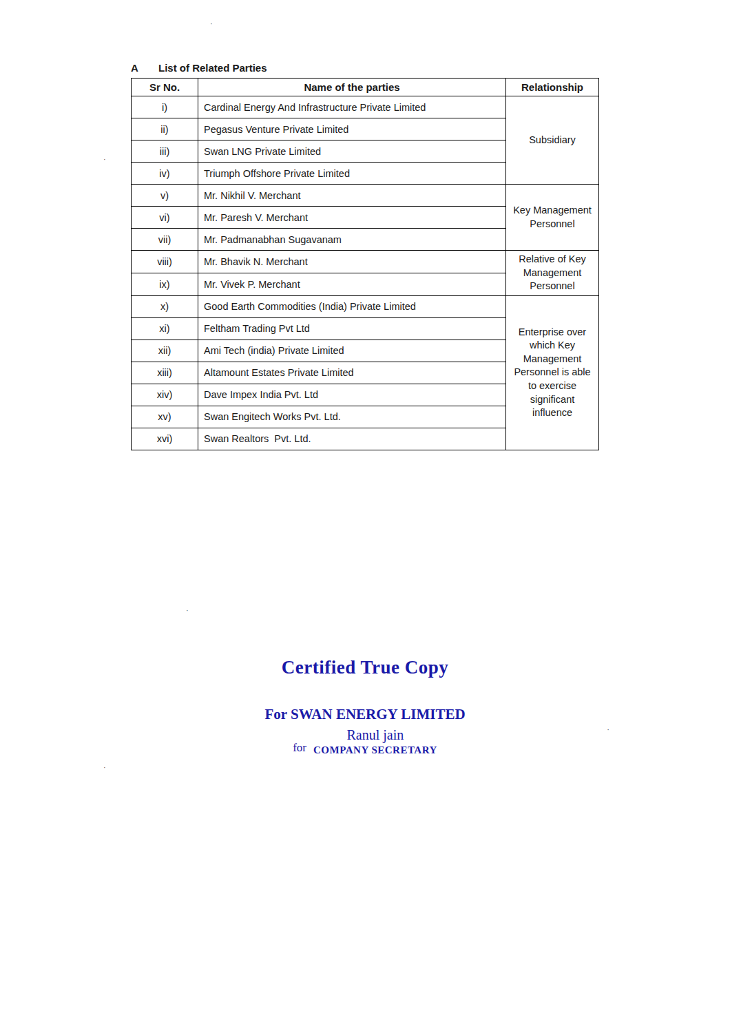·
·
·
·
·
A List of Related Parties
| Sr No. | Name of the parties | Relationship |
| --- | --- | --- |
| i) | Cardinal Energy And Infrastructure Private Limited | Subsidiary |
| ii) | Pegasus Venture Private Limited |
| iii) | Swan LNG Private Limited |
| iv) | Triumph Offshore Private Limited |
| v) | Mr. Nikhil V. Merchant | Key Management Personnel |
| vi) | Mr. Paresh V. Merchant |
| vii) | Mr. Padmanabhan Sugavanam |
| viii) | Mr. Bhavik N. Merchant | Relative of Key Management Personnel |
| ix) | Mr. Vivek P. Merchant |
| x) | Good Earth Commodities (India) Private Limited | Enterprise over which Key Management Personnel is able to exercise significant influence |
| xi) | Feltham Trading Pvt Ltd |
| xii) | Ami Tech (india) Private Limited |
| xiii) | Altamount Estates Private Limited |
| xiv) | Dave Impex India Pvt. Ltd |
| xv) | Swan Engitech Works Pvt. Ltd. |
| xvi) | Swan Realtors Pvt. Ltd. |
Certified True Copy
For SWAN ENERGY LIMITED
for
Ranul jain
COMPANY SECRETARY